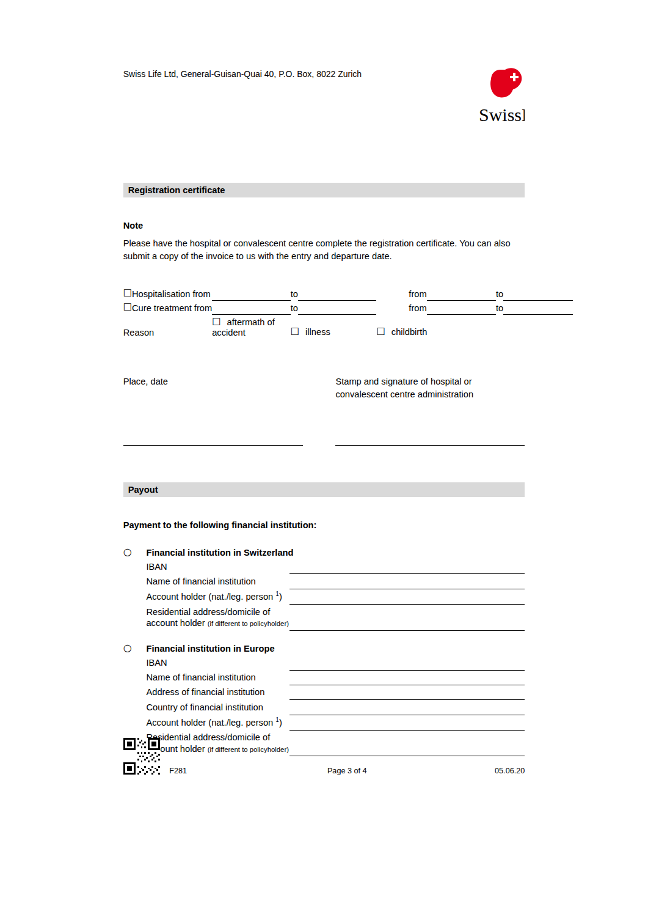Swiss Life Ltd, General-Guisan-Quai 40, P.O. Box, 8022 Zurich
SwissLife
Registration certificate
Note
Please have the hospital or convalescent centre complete the registration certificate. You can also submit a copy of the invoice to us with the entry and departure date.
| ☐ | Hospitalisation from | | to | | from | | to | |
| ☐ | Cure treatment from | | to | | from | | to | |
| Reason | ☐ aftermath of accident | ☐ illness | ☐ childbirth |
Place, date
Stamp and signature of hospital or convalescent centre administration
Payout
Payment to the following financial institution:
| ○ | Financial institution in Switzerland |
| | IBAN | |
| | Name of financial institution | |
| | Account holder (nat./leg. person 1 ) | |
| | Residential address/domicile of account holder (if different to policyholder) | |
| ○ | Financial institution in Europe |
| | IBAN | |
| | Name of financial institution | |
| | Address of financial institution | |
| | Country of financial institution | |
| | Account holder (nat./leg. person 1 ) | |
| | Residential address/domicile of account holder (if different to policyholder) | |
F281
Page 3 of 4
05.06.20